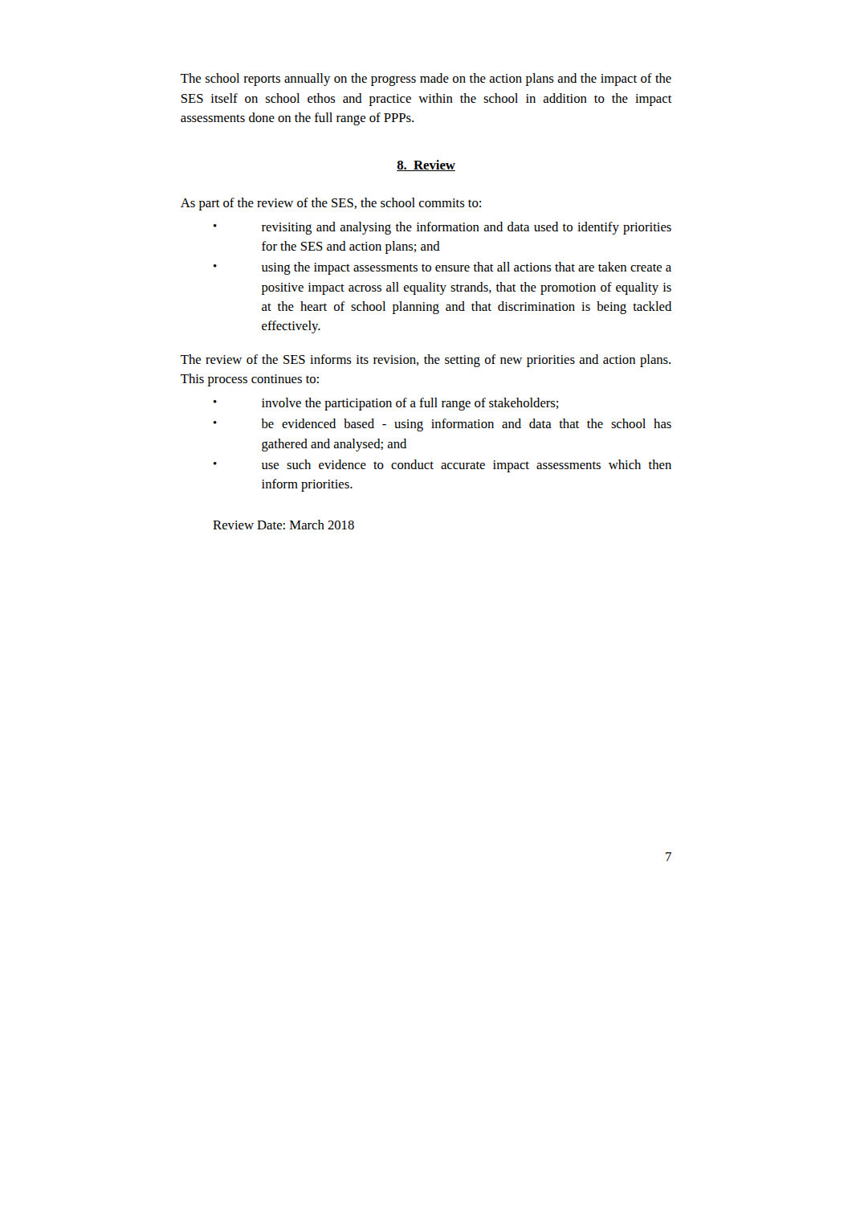The school reports annually on the progress made on the action plans and the impact of the SES itself on school ethos and practice within the school in addition to the impact assessments done on the full range of PPPs.
8. Review
As part of the review of the SES, the school commits to:
revisiting and analysing the information and data used to identify priorities for the SES and action plans; and
using the impact assessments to ensure that all actions that are taken create a positive impact across all equality strands, that the promotion of equality is at the heart of school planning and that discrimination is being tackled effectively.
The review of the SES informs its revision, the setting of new priorities and action plans. This process continues to:
involve the participation of a full range of stakeholders;
be evidenced based - using information and data that the school has gathered and analysed; and
use such evidence to conduct accurate impact assessments which then inform priorities.
Review Date: March 2018
7